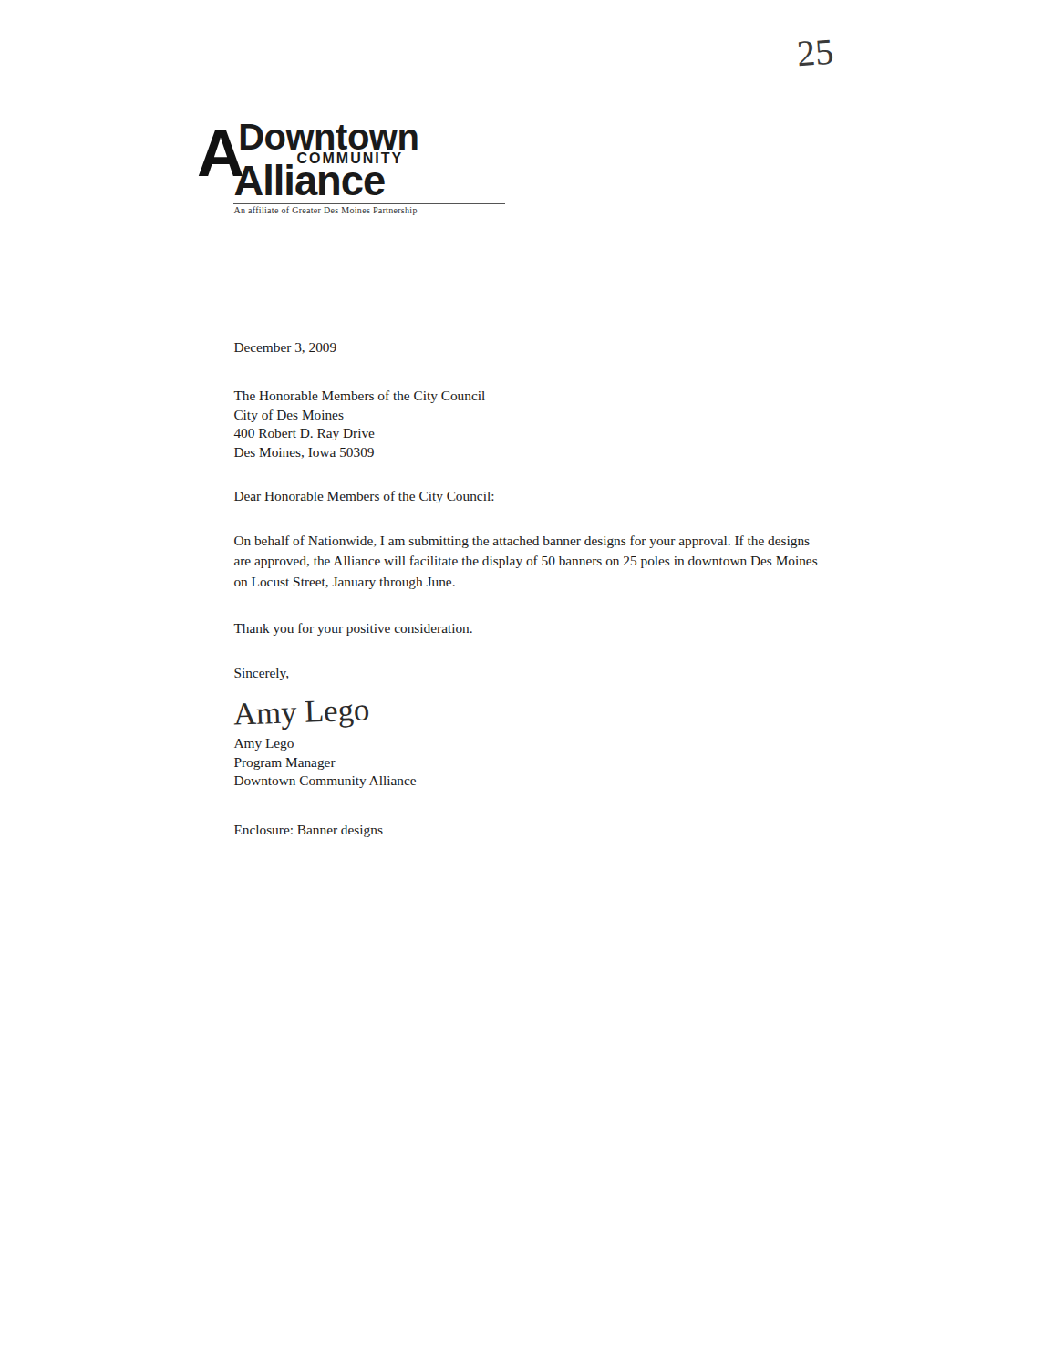25
A Downtown COMMUNITY Alliance
An affiliate of Greater Des Moines Partnership
December 3, 2009
The Honorable Members of the City Council
City of Des Moines
400 Robert D. Ray Drive
Des Moines, Iowa 50309
Dear Honorable Members of the City Council:
On behalf of Nationwide, I am submitting the attached banner designs for your approval. If the designs are approved, the Alliance will facilitate the display of 50 banners on 25 poles in downtown Des Moines on Locust Street, January through June.
Thank you for your positive consideration.
Sincerely,
Amy Lego
Amy Lego
Program Manager
Downtown Community Alliance
Enclosure: Banner designs